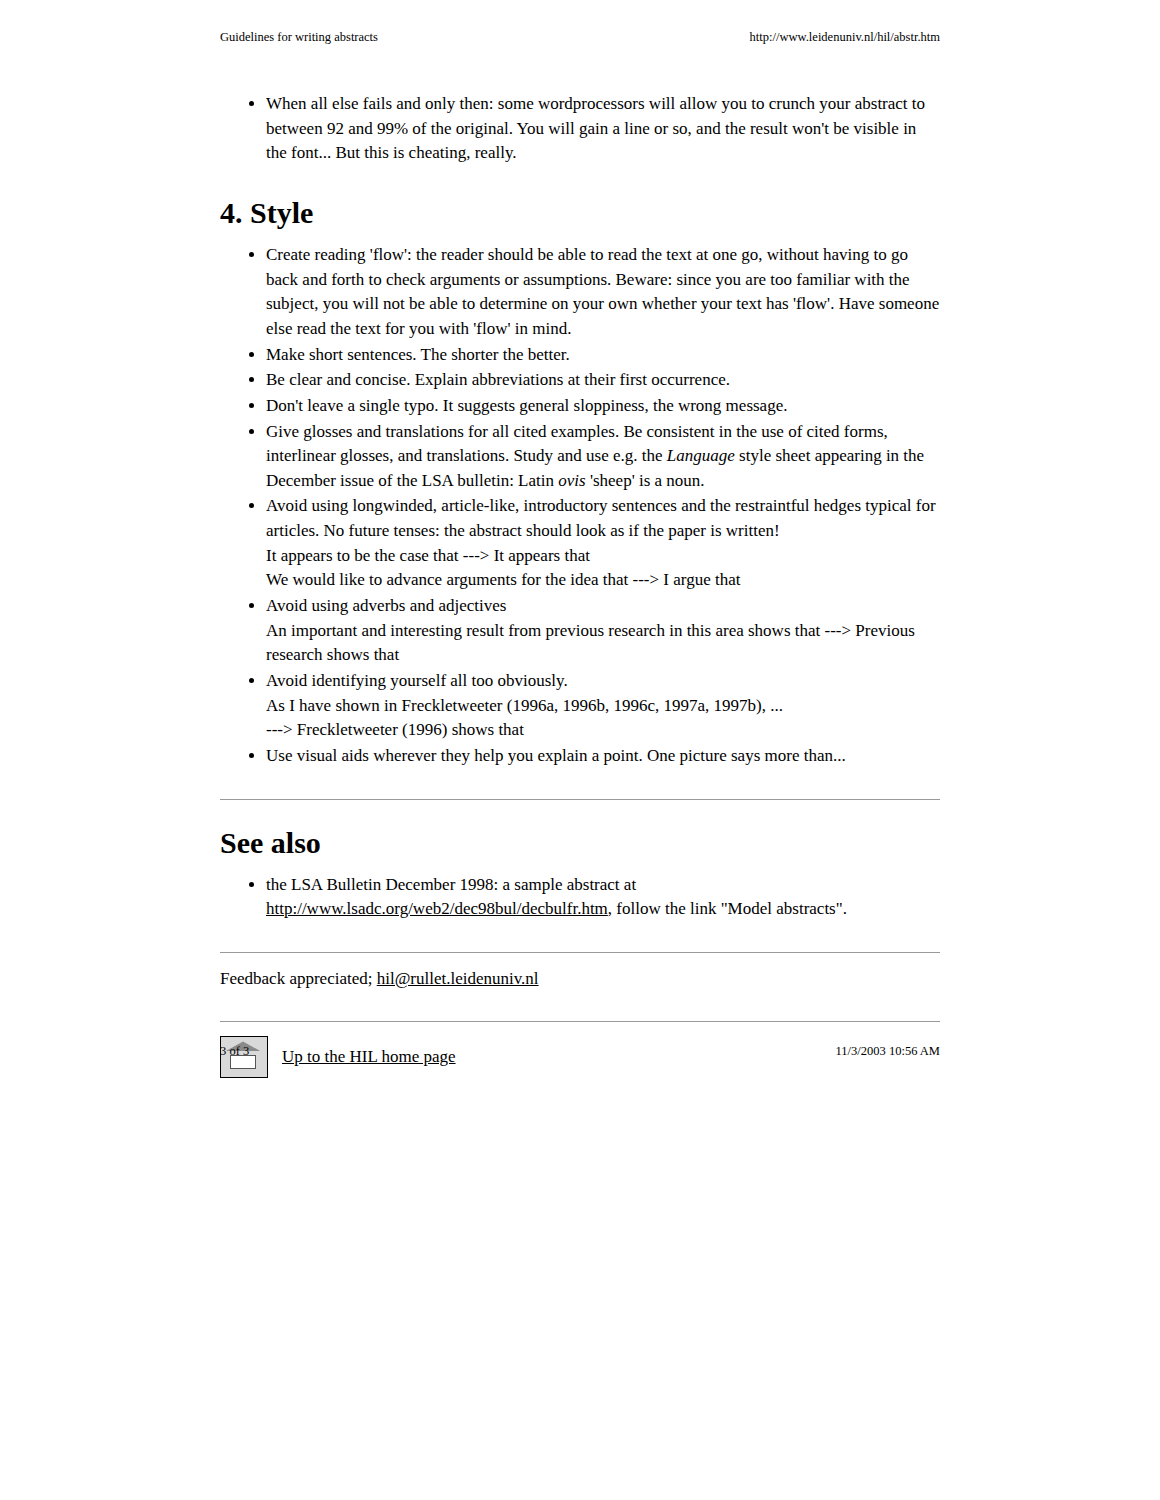Guidelines for writing abstracts http://www.leidenuniv.nl/hil/abstr.htm
When all else fails and only then: some wordprocessors will allow you to crunch your abstract to between 92 and 99% of the original. You will gain a line or so, and the result won't be visible in the font... But this is cheating, really.
4. Style
Create reading 'flow': the reader should be able to read the text at one go, without having to go back and forth to check arguments or assumptions. Beware: since you are too familiar with the subject, you will not be able to determine on your own whether your text has 'flow'. Have someone else read the text for you with 'flow' in mind.
Make short sentences. The shorter the better.
Be clear and concise. Explain abbreviations at their first occurrence.
Don't leave a single typo. It suggests general sloppiness, the wrong message.
Give glosses and translations for all cited examples. Be consistent in the use of cited forms, interlinear glosses, and translations. Study and use e.g. the Language style sheet appearing in the December issue of the LSA bulletin: Latin ovis 'sheep' is a noun.
Avoid using longwinded, article-like, introductory sentences and the restraintful hedges typical for articles. No future tenses: the abstract should look as if the paper is written!
It appears to be the case that ---> It appears that We would like to advance arguments for the idea that ---> I argue that
Avoid using adverbs and adjectives
An important and interesting result from previous research in this area shows that ---> Previous research shows that
Avoid identifying yourself all too obviously.
As I have shown in Freckletweeter (1996a, 1996b, 1996c, 1997a, 1997b), ... ---> Freckletweeter (1996) shows that
Use visual aids wherever they help you explain a point. One picture says more than...
See also
the LSA Bulletin December 1998: a sample abstract at
http://www.lsadc.org/web2/dec98bul/decbulfr.htm, follow the link "Model abstracts".
Feedback appreciated; hil@rullet.leidenuniv.nl
Up to the HIL home page
3 of 3 11/3/2003 10:56 AM